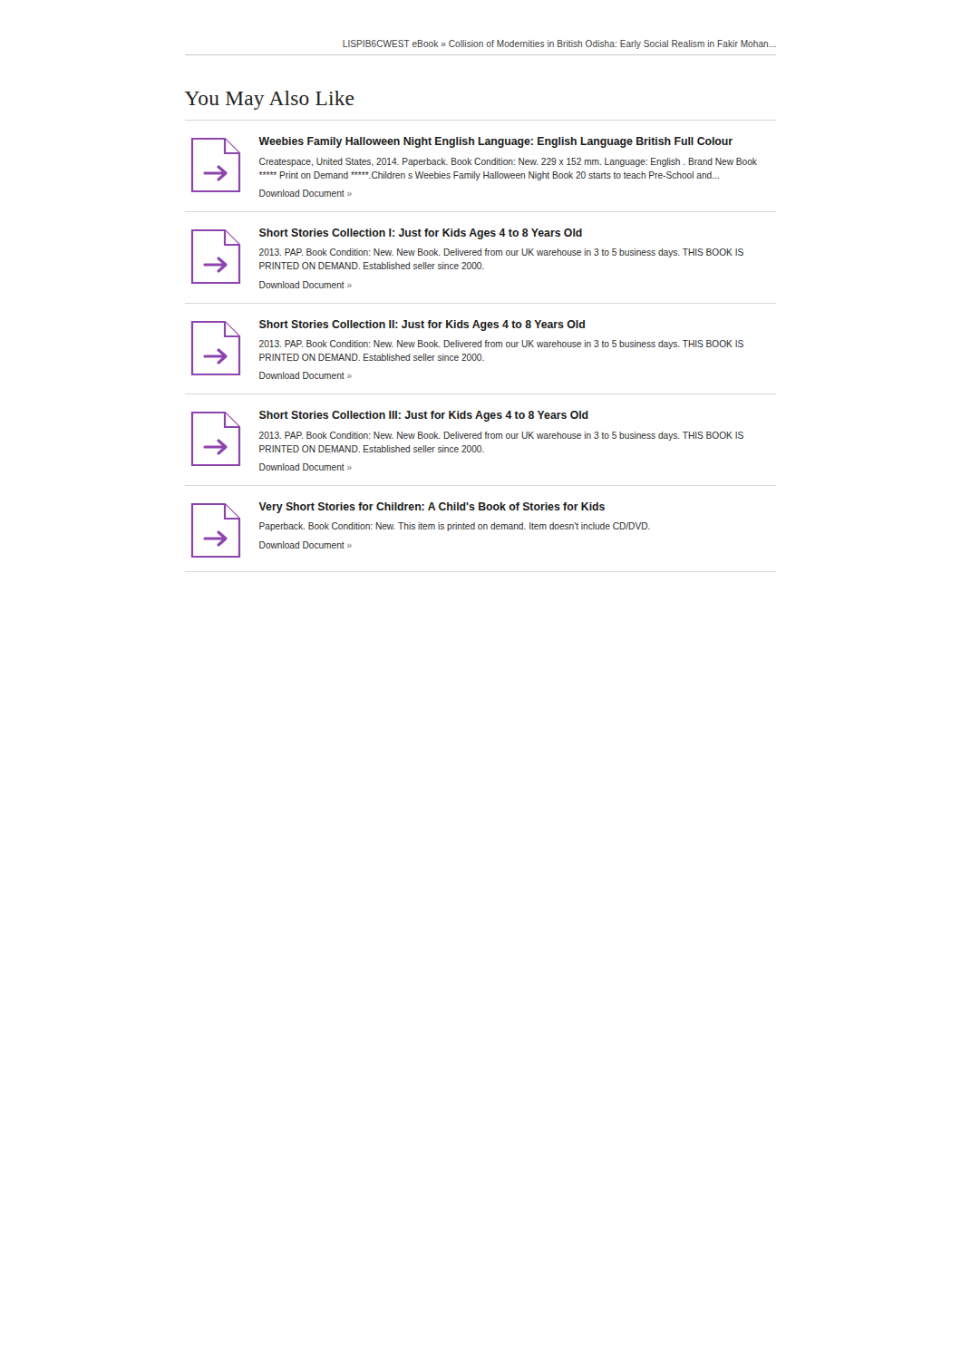LISPIB6CWEST eBook » Collision of Modernities in British Odisha: Early Social Realism in Fakir Mohan...
You May Also Like
Weebies Family Halloween Night English Language: English Language British Full Colour
Createspace, United States, 2014. Paperback. Book Condition: New. 229 x 152 mm. Language: English . Brand New Book ***** Print on Demand *****.Children s Weebies Family Halloween Night Book 20 starts to teach Pre-School and...
Download Document »
Short Stories Collection I: Just for Kids Ages 4 to 8 Years Old
2013. PAP. Book Condition: New. New Book. Delivered from our UK warehouse in 3 to 5 business days. THIS BOOK IS PRINTED ON DEMAND. Established seller since 2000.
Download Document »
Short Stories Collection II: Just for Kids Ages 4 to 8 Years Old
2013. PAP. Book Condition: New. New Book. Delivered from our UK warehouse in 3 to 5 business days. THIS BOOK IS PRINTED ON DEMAND. Established seller since 2000.
Download Document »
Short Stories Collection III: Just for Kids Ages 4 to 8 Years Old
2013. PAP. Book Condition: New. New Book. Delivered from our UK warehouse in 3 to 5 business days. THIS BOOK IS PRINTED ON DEMAND. Established seller since 2000.
Download Document »
Very Short Stories for Children: A Child's Book of Stories for Kids
Paperback. Book Condition: New. This item is printed on demand. Item doesn't include CD/DVD.
Download Document »